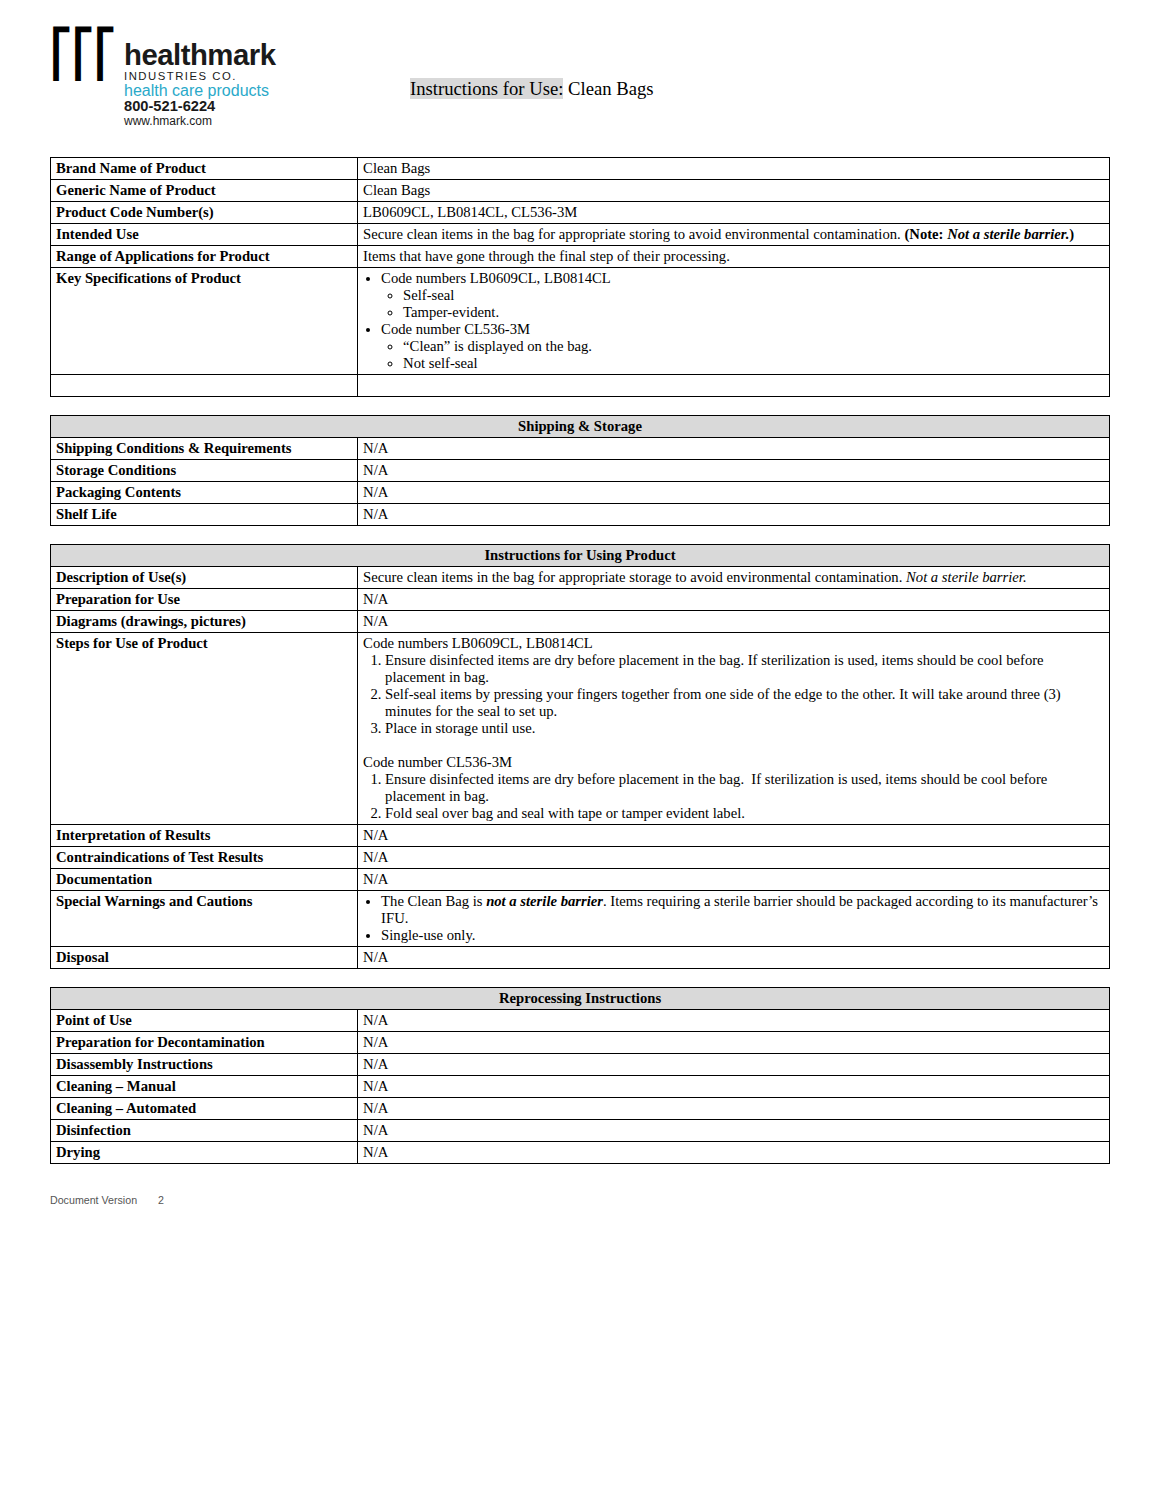⎡⎡⎡
healthmark
INDUSTRIES CO.
health care products
800-521-6224
www.hmark.com
Instructions for Use: Clean Bags
| Brand Name of Product | Clean Bags |
| Generic Name of Product | Clean Bags |
| Product Code Number(s) | LB0609CL, LB0814CL, CL536-3M |
| Intended Use | Secure clean items in the bag for appropriate storing to avoid environmental contamination. (Note: Not a sterile barrier. ) |
| Range of Applications for Product | Items that have gone through the final step of their processing. |
| Key Specifications of Product | Code numbers LB0609CL, LB0814CL Self-seal Tamper-evident. Code number CL536-3M “Clean” is displayed on the bag. Not self-seal |
| Shipping & Storage |
| --- |
| Shipping Conditions & Requirements | N/A |
| Storage Conditions | N/A |
| Packaging Contents | N/A |
| Shelf Life | N/A |
| Instructions for Using Product |
| --- |
| Description of Use(s) | Secure clean items in the bag for appropriate storage to avoid environmental contamination. Not a sterile barrier. |
| Preparation for Use | N/A |
| Diagrams (drawings, pictures) | N/A |
| Steps for Use of Product | Code numbers LB0609CL, LB0814CL Ensure disinfected items are dry before placement in the bag. If sterilization is used, items should be cool before placement in bag. Self-seal items by pressing your fingers together from one side of the edge to the other. It will take around three (3) minutes for the seal to set up. Place in storage until use. Code number CL536-3M Ensure disinfected items are dry before placement in the bag. If sterilization is used, items should be cool before placement in bag. Fold seal over bag and seal with tape or tamper evident label. |
| Interpretation of Results | N/A |
| Contraindications of Test Results | N/A |
| Documentation | N/A |
| Special Warnings and Cautions | The Clean Bag is not a sterile barrier . Items requiring a sterile barrier should be packaged according to its manufacturer’s IFU. Single-use only. |
| Disposal | N/A |
| Reprocessing Instructions |
| --- |
| Point of Use | N/A |
| Preparation for Decontamination | N/A |
| Disassembly Instructions | N/A |
| Cleaning – Manual | N/A |
| Cleaning – Automated | N/A |
| Disinfection | N/A |
| Drying | N/A |
Document Version 2